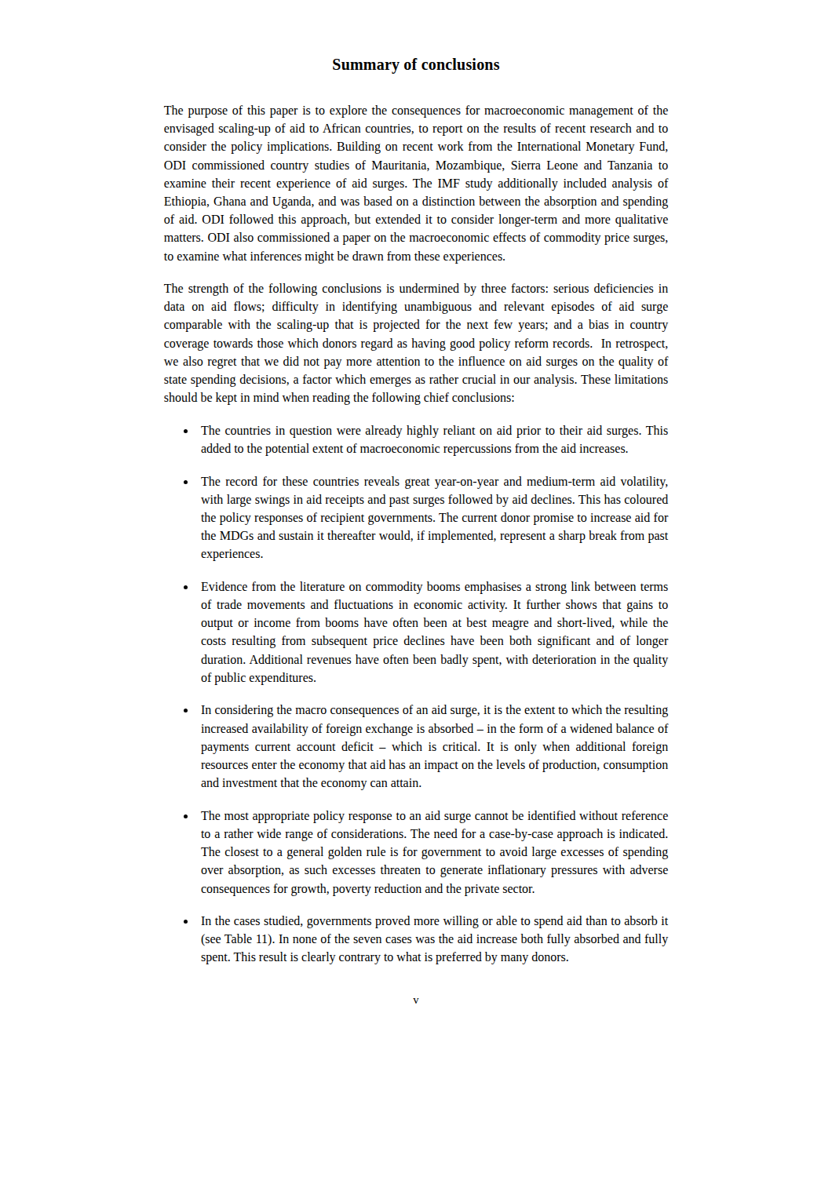Summary of conclusions
The purpose of this paper is to explore the consequences for macroeconomic management of the envisaged scaling-up of aid to African countries, to report on the results of recent research and to consider the policy implications. Building on recent work from the International Monetary Fund, ODI commissioned country studies of Mauritania, Mozambique, Sierra Leone and Tanzania to examine their recent experience of aid surges. The IMF study additionally included analysis of Ethiopia, Ghana and Uganda, and was based on a distinction between the absorption and spending of aid. ODI followed this approach, but extended it to consider longer-term and more qualitative matters. ODI also commissioned a paper on the macroeconomic effects of commodity price surges, to examine what inferences might be drawn from these experiences.
The strength of the following conclusions is undermined by three factors: serious deficiencies in data on aid flows; difficulty in identifying unambiguous and relevant episodes of aid surge comparable with the scaling-up that is projected for the next few years; and a bias in country coverage towards those which donors regard as having good policy reform records. In retrospect, we also regret that we did not pay more attention to the influence on aid surges on the quality of state spending decisions, a factor which emerges as rather crucial in our analysis. These limitations should be kept in mind when reading the following chief conclusions:
The countries in question were already highly reliant on aid prior to their aid surges. This added to the potential extent of macroeconomic repercussions from the aid increases.
The record for these countries reveals great year-on-year and medium-term aid volatility, with large swings in aid receipts and past surges followed by aid declines. This has coloured the policy responses of recipient governments. The current donor promise to increase aid for the MDGs and sustain it thereafter would, if implemented, represent a sharp break from past experiences.
Evidence from the literature on commodity booms emphasises a strong link between terms of trade movements and fluctuations in economic activity. It further shows that gains to output or income from booms have often been at best meagre and short-lived, while the costs resulting from subsequent price declines have been both significant and of longer duration. Additional revenues have often been badly spent, with deterioration in the quality of public expenditures.
In considering the macro consequences of an aid surge, it is the extent to which the resulting increased availability of foreign exchange is absorbed – in the form of a widened balance of payments current account deficit – which is critical. It is only when additional foreign resources enter the economy that aid has an impact on the levels of production, consumption and investment that the economy can attain.
The most appropriate policy response to an aid surge cannot be identified without reference to a rather wide range of considerations. The need for a case-by-case approach is indicated. The closest to a general golden rule is for government to avoid large excesses of spending over absorption, as such excesses threaten to generate inflationary pressures with adverse consequences for growth, poverty reduction and the private sector.
In the cases studied, governments proved more willing or able to spend aid than to absorb it (see Table 11). In none of the seven cases was the aid increase both fully absorbed and fully spent. This result is clearly contrary to what is preferred by many donors.
v